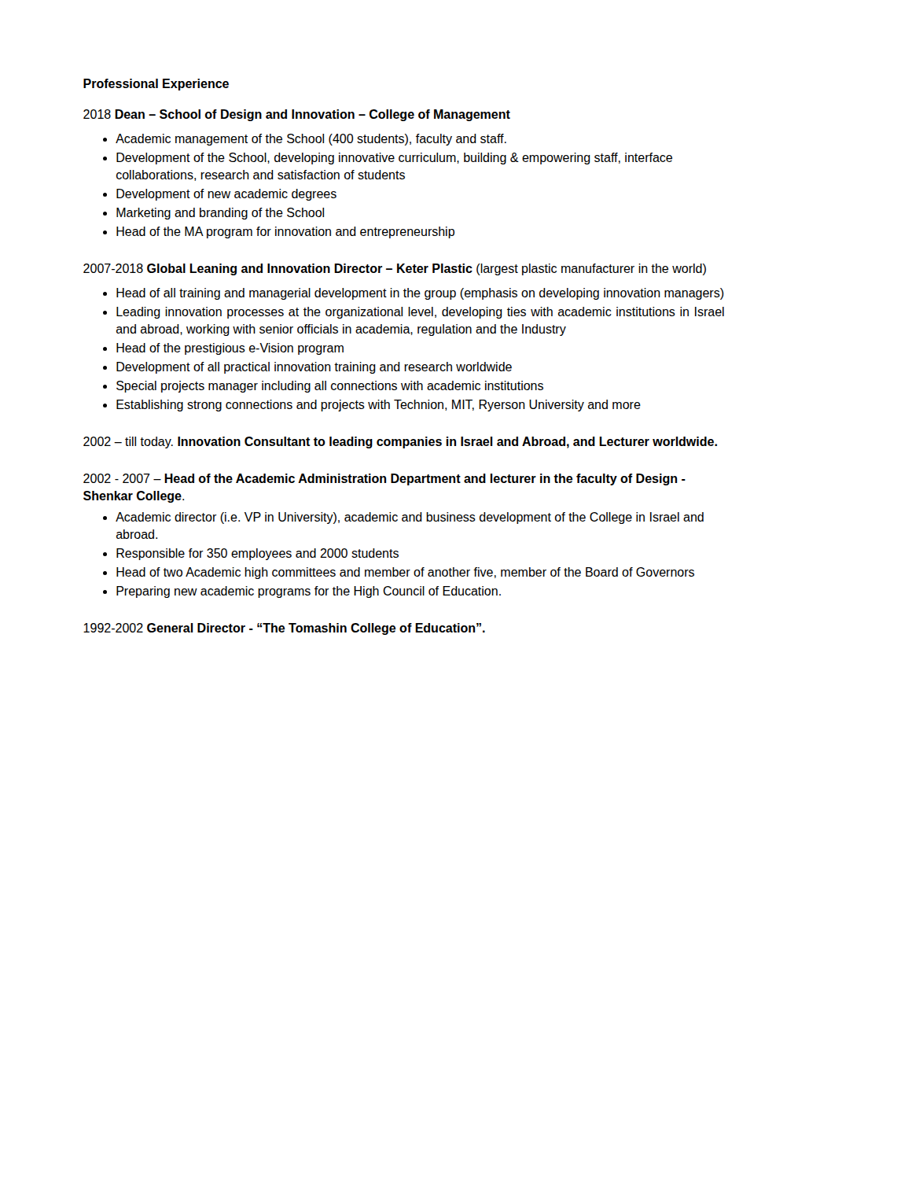Professional Experience
2018 Dean – School of Design and Innovation – College of Management
Academic management of the School (400 students), faculty and staff.
Development of the School, developing innovative curriculum, building & empowering staff, interface collaborations, research and satisfaction of students
Development of new academic degrees
Marketing and branding of the School
Head of the MA program for innovation and entrepreneurship
2007-2018 Global Leaning and Innovation Director – Keter Plastic (largest plastic manufacturer in the world)
Head of all training and managerial development in the group (emphasis on developing innovation managers)
Leading innovation processes at the organizational level, developing ties with academic institutions in Israel and abroad, working with senior officials in academia, regulation and the Industry
Head of the prestigious e-Vision program
Development of all practical innovation training and research worldwide
Special projects manager including all connections with academic institutions
Establishing strong connections and projects with Technion, MIT, Ryerson University and more
2002 – till today. Innovation Consultant to leading companies in Israel and Abroad, and Lecturer worldwide.
2002 - 2007 – Head of the Academic Administration Department and lecturer in the faculty of Design - Shenkar College.
Academic director (i.e. VP in University), academic and business development of the College in Israel and abroad.
Responsible for 350 employees and 2000 students
Head of two Academic high committees and member of another five, member of the Board of Governors
Preparing new academic programs for the High Council of Education.
1992-2002 General Director - “The Tomashin College of Education”.